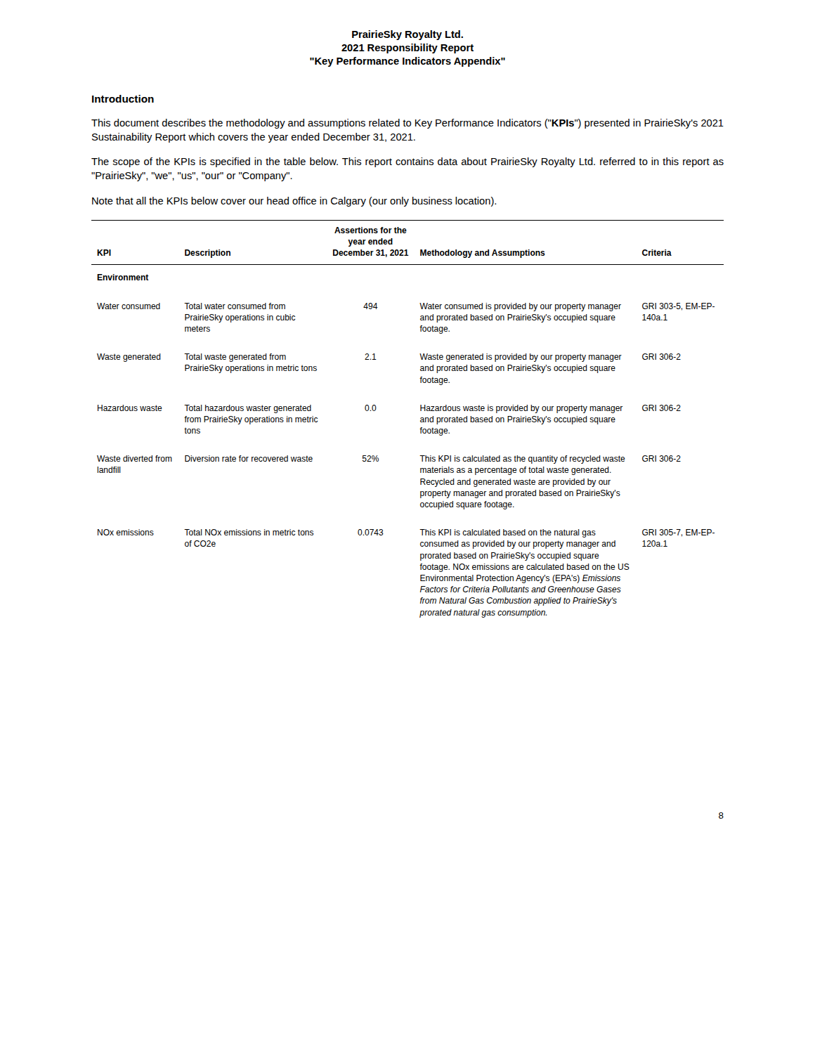PrairieSky Royalty Ltd.
2021 Responsibility Report
"Key Performance Indicators Appendix"
Introduction
This document describes the methodology and assumptions related to Key Performance Indicators ("KPIs") presented in PrairieSky's 2021 Sustainability Report which covers the year ended December 31, 2021.
The scope of the KPIs is specified in the table below. This report contains data about PrairieSky Royalty Ltd. referred to in this report as "PrairieSky", "we", "us", "our" or "Company".
Note that all the KPIs below cover our head office in Calgary (our only business location).
| KPI | Description | Assertions for the year ended December 31, 2021 | Methodology and Assumptions | Criteria |
| --- | --- | --- | --- | --- |
| Environment |
| Water consumed | Total water consumed from PrairieSky operations in cubic meters | 494 | Water consumed is provided by our property manager and prorated based on PrairieSky's occupied square footage. | GRI 303-5, EM-EP-140a.1 |
| Waste generated | Total waste generated from PrairieSky operations in metric tons | 2.1 | Waste generated is provided by our property manager and prorated based on PrairieSky's occupied square footage. | GRI 306-2 |
| Hazardous waste | Total hazardous waster generated from PrairieSky operations in metric tons | 0.0 | Hazardous waste is provided by our property manager and prorated based on PrairieSky's occupied square footage. | GRI 306-2 |
| Waste diverted from landfill | Diversion rate for recovered waste | 52% | This KPI is calculated as the quantity of recycled waste materials as a percentage of total waste generated. Recycled and generated waste are provided by our property manager and prorated based on PrairieSky's occupied square footage. | GRI 306-2 |
| NOx emissions | Total NOx emissions in metric tons of CO2e | 0.0743 | This KPI is calculated based on the natural gas consumed as provided by our property manager and prorated based on PrairieSky's occupied square footage. NOx emissions are calculated based on the US Environmental Protection Agency's (EPA's) Emissions Factors for Criteria Pollutants and Greenhouse Gases from Natural Gas Combustion applied to PrairieSky's prorated natural gas consumption. | GRI 305-7, EM-EP-120a.1 |
8